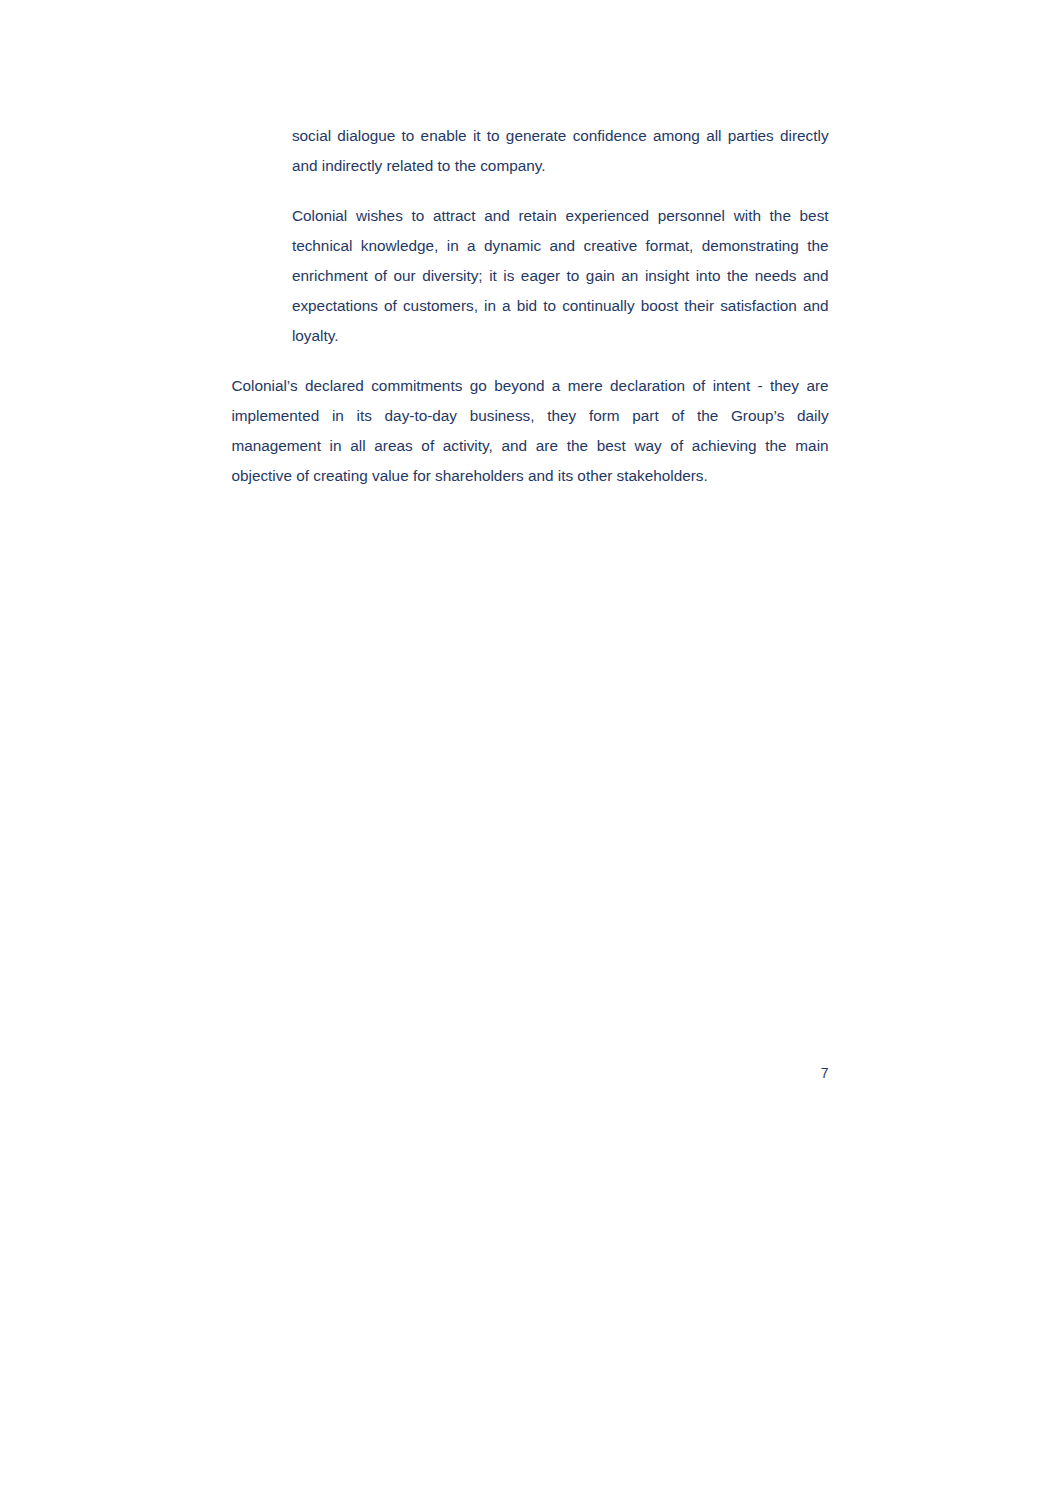social dialogue to enable it to generate confidence among all parties directly and indirectly related to the company.
Colonial wishes to attract and retain experienced personnel with the best technical knowledge, in a dynamic and creative format, demonstrating the enrichment of our diversity; it is eager to gain an insight into the needs and expectations of customers, in a bid to continually boost their satisfaction and loyalty.
Colonial’s declared commitments go beyond a mere declaration of intent - they are implemented in its day-to-day business, they form part of the Group’s daily management in all areas of activity, and are the best way of achieving the main objective of creating value for shareholders and its other stakeholders.
7